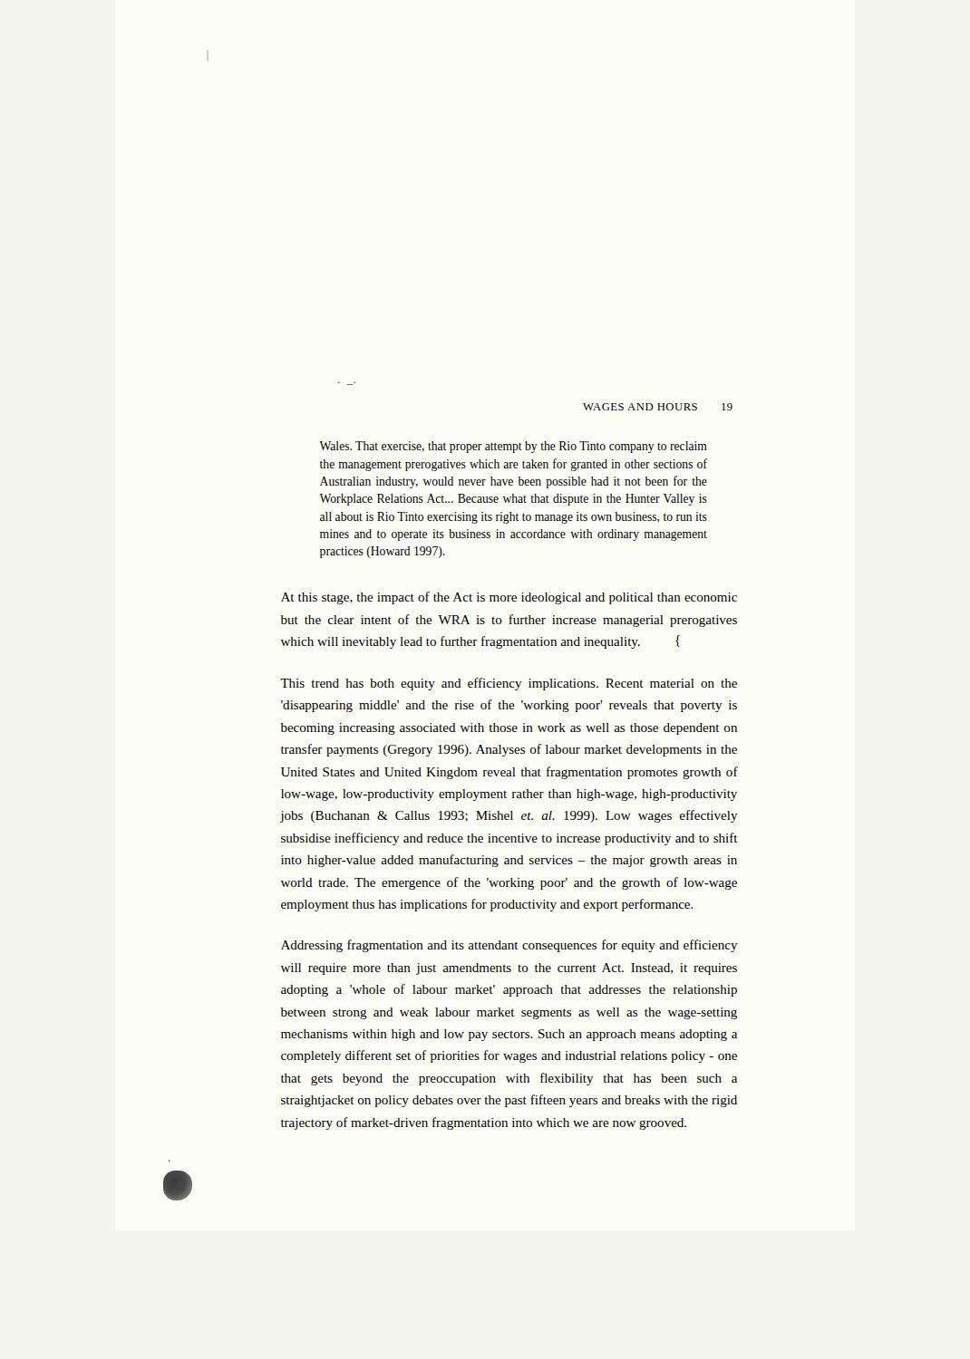|
. _.
WAGES AND HOURS 19
Wales. That exercise, that proper attempt by the Rio Tinto company to reclaim the management prerogatives which are taken for granted in other sections of Australian industry, would never have been possible had it not been for the Workplace Relations Act... Because what that dispute in the Hunter Valley is all about is Rio Tinto exercising its right to manage its own business, to run its mines and to operate its business in accordance with ordinary management practices (Howard 1997).
At this stage, the impact of the Act is more ideological and political than economic but the clear intent of the WRA is to further increase managerial prerogatives which will inevitably lead to further fragmentation and inequality. {
This trend has both equity and efficiency implications. Recent material on the 'disappearing middle' and the rise of the 'working poor' reveals that poverty is becoming increasing associated with those in work as well as those dependent on transfer payments (Gregory 1996). Analyses of labour market developments in the United States and United Kingdom reveal that fragmentation promotes growth of low-wage, low-productivity employment rather than high-wage, high-productivity jobs (Buchanan & Callus 1993; Mishel et. al. 1999). Low wages effectively subsidise inefficiency and reduce the incentive to increase productivity and to shift into higher-value added manufacturing and services – the major growth areas in world trade. The emergence of the 'working poor' and the growth of low-wage employment thus has implications for productivity and export performance.
Addressing fragmentation and its attendant consequences for equity and efficiency will require more than just amendments to the current Act. Instead, it requires adopting a 'whole of labour market' approach that addresses the relationship between strong and weak labour market segments as well as the wage-setting mechanisms within high and low pay sectors. Such an approach means adopting a completely different set of priorities for wages and industrial relations policy - one that gets beyond the preoccupation with flexibility that has been such a straightjacket on policy debates over the past fifteen years and breaks with the rigid trajectory of market-driven fragmentation into which we are now grooved.
'